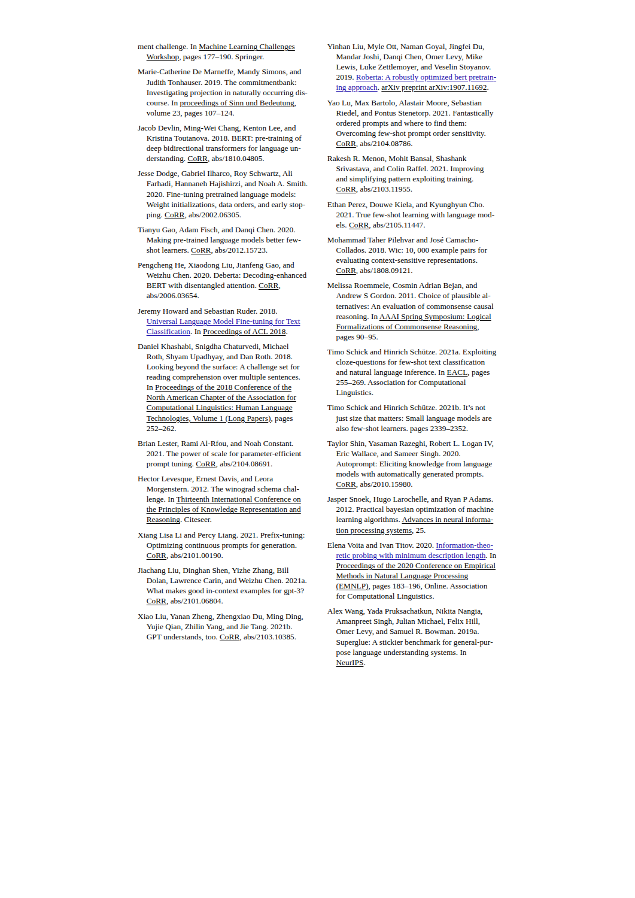ment challenge. In Machine Learning Challenges Workshop, pages 177–190. Springer.
Marie-Catherine De Marneffe, Mandy Simons, and Judith Tonhauser. 2019. The commitmentbank: Investigating projection in naturally occurring discourse. In proceedings of Sinn und Bedeutung, volume 23, pages 107–124.
Jacob Devlin, Ming-Wei Chang, Kenton Lee, and Kristina Toutanova. 2018. BERT: pre-training of deep bidirectional transformers for language understanding. CoRR, abs/1810.04805.
Jesse Dodge, Gabriel Ilharco, Roy Schwartz, Ali Farhadi, Hannaneh Hajishirzi, and Noah A. Smith. 2020. Fine-tuning pretrained language models: Weight initializations, data orders, and early stopping. CoRR, abs/2002.06305.
Tianyu Gao, Adam Fisch, and Danqi Chen. 2020. Making pre-trained language models better few-shot learners. CoRR, abs/2012.15723.
Pengcheng He, Xiaodong Liu, Jianfeng Gao, and Weizhu Chen. 2020. Deberta: Decoding-enhanced BERT with disentangled attention. CoRR, abs/2006.03654.
Jeremy Howard and Sebastian Ruder. 2018. Universal Language Model Fine-tuning for Text Classification. In Proceedings of ACL 2018.
Daniel Khashabi, Snigdha Chaturvedi, Michael Roth, Shyam Upadhyay, and Dan Roth. 2018. Looking beyond the surface: A challenge set for reading comprehension over multiple sentences. In Proceedings of the 2018 Conference of the North American Chapter of the Association for Computational Linguistics: Human Language Technologies, Volume 1 (Long Papers), pages 252–262.
Brian Lester, Rami Al-Rfou, and Noah Constant. 2021. The power of scale for parameter-efficient prompt tuning. CoRR, abs/2104.08691.
Hector Levesque, Ernest Davis, and Leora Morgenstern. 2012. The winograd schema challenge. In Thirteenth International Conference on the Principles of Knowledge Representation and Reasoning. Citeseer.
Xiang Lisa Li and Percy Liang. 2021. Prefix-tuning: Optimizing continuous prompts for generation. CoRR, abs/2101.00190.
Jiachang Liu, Dinghan Shen, Yizhe Zhang, Bill Dolan, Lawrence Carin, and Weizhu Chen. 2021a. What makes good in-context examples for gpt-3? CoRR, abs/2101.06804.
Xiao Liu, Yanan Zheng, Zhengxiao Du, Ming Ding, Yujie Qian, Zhilin Yang, and Jie Tang. 2021b. GPT understands, too. CoRR, abs/2103.10385.
Yinhan Liu, Myle Ott, Naman Goyal, Jingfei Du, Mandar Joshi, Danqi Chen, Omer Levy, Mike Lewis, Luke Zettlemoyer, and Veselin Stoyanov. 2019. Roberta: A robustly optimized bert pretraining approach. arXiv preprint arXiv:1907.11692.
Yao Lu, Max Bartolo, Alastair Moore, Sebastian Riedel, and Pontus Stenetorp. 2021. Fantastically ordered prompts and where to find them: Overcoming few-shot prompt order sensitivity. CoRR, abs/2104.08786.
Rakesh R. Menon, Mohit Bansal, Shashank Srivastava, and Colin Raffel. 2021. Improving and simplifying pattern exploiting training. CoRR, abs/2103.11955.
Ethan Perez, Douwe Kiela, and Kyunghyun Cho. 2021. True few-shot learning with language models. CoRR, abs/2105.11447.
Mohammad Taher Pilehvar and José Camacho-Collados. 2018. Wic: 10, 000 example pairs for evaluating context-sensitive representations. CoRR, abs/1808.09121.
Melissa Roemmele, Cosmin Adrian Bejan, and Andrew S Gordon. 2011. Choice of plausible alternatives: An evaluation of commonsense causal reasoning. In AAAI Spring Symposium: Logical Formalizations of Commonsense Reasoning, pages 90–95.
Timo Schick and Hinrich Schütze. 2021a. Exploiting cloze-questions for few-shot text classification and natural language inference. In EACL, pages 255–269. Association for Computational Linguistics.
Timo Schick and Hinrich Schütze. 2021b. It’s not just size that matters: Small language models are also few-shot learners. pages 2339–2352.
Taylor Shin, Yasaman Razeghi, Robert L. Logan IV, Eric Wallace, and Sameer Singh. 2020. Autoprompt: Eliciting knowledge from language models with automatically generated prompts. CoRR, abs/2010.15980.
Jasper Snoek, Hugo Larochelle, and Ryan P Adams. 2012. Practical bayesian optimization of machine learning algorithms. Advances in neural information processing systems, 25.
Elena Voita and Ivan Titov. 2020. Information-theoretic probing with minimum description length. In Proceedings of the 2020 Conference on Empirical Methods in Natural Language Processing (EMNLP), pages 183–196, Online. Association for Computational Linguistics.
Alex Wang, Yada Pruksachatkun, Nikita Nangia, Amanpreet Singh, Julian Michael, Felix Hill, Omer Levy, and Samuel R. Bowman. 2019a. Superglue: A stickier benchmark for general-purpose language understanding systems. In NeurIPS.